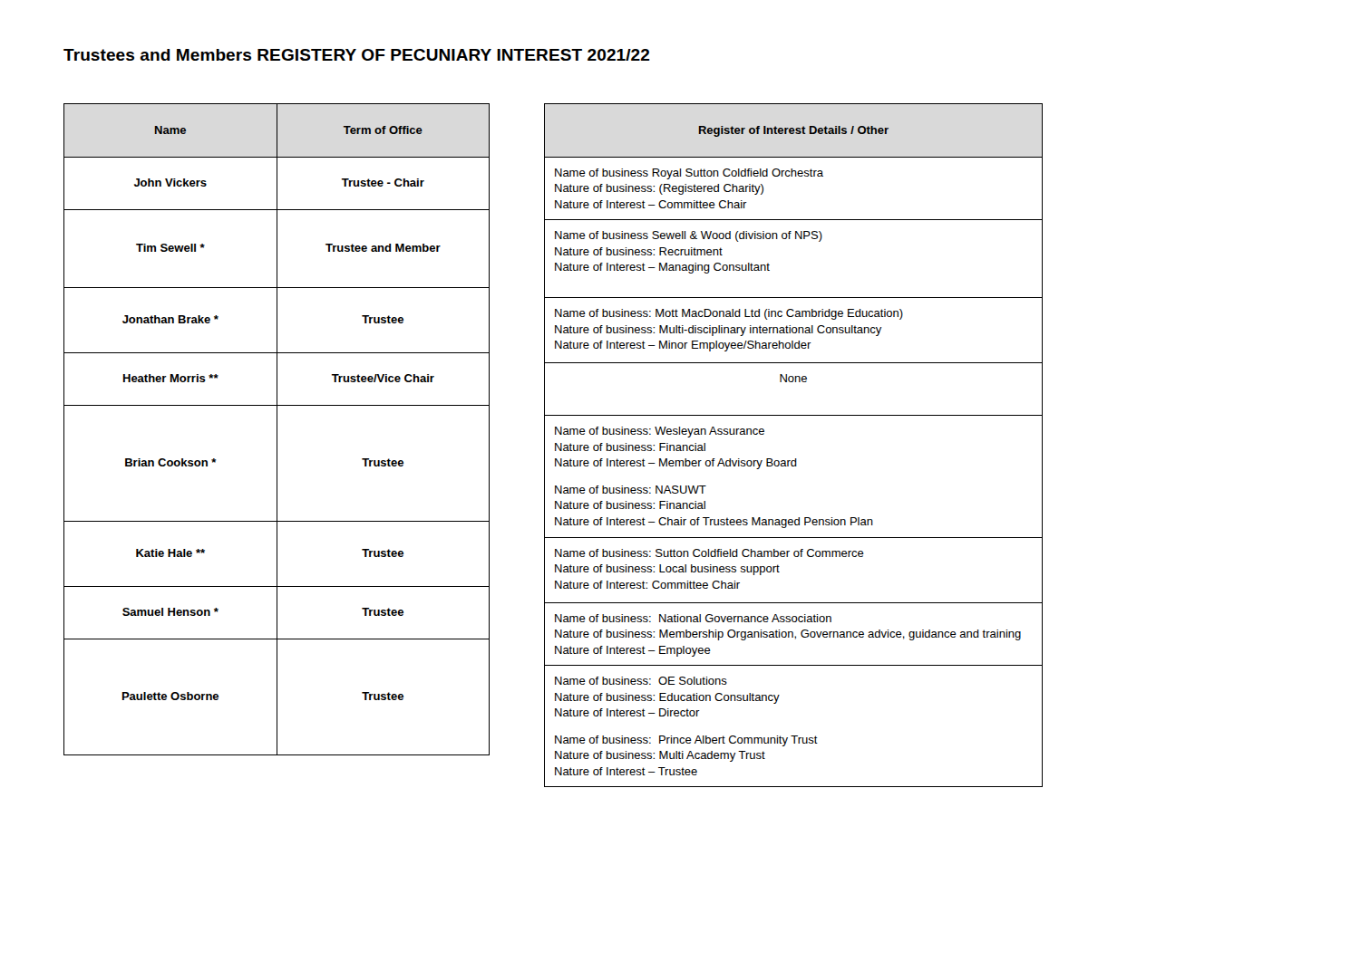Trustees and Members REGISTERY OF PECUNIARY INTEREST 2021/22
| Name | Term of Office |
| --- | --- |
| John Vickers | Trustee - Chair |
| Tim Sewell * | Trustee and Member |
| Jonathan Brake * | Trustee |
| Heather Morris ** | Trustee/Vice Chair |
| Brian Cookson * | Trustee |
| Katie Hale ** | Trustee |
| Samuel Henson * | Trustee |
| Paulette Osborne | Trustee |
| Register of Interest Details / Other |
| --- |
| Name of business Royal Sutton Coldfield Orchestra Nature of business: (Registered Charity) Nature of Interest – Committee Chair |
| Name of business Sewell & Wood (division of NPS) Nature of business: Recruitment Nature of Interest – Managing Consultant |
| Name of business: Mott MacDonald Ltd (inc Cambridge Education) Nature of business: Multi-disciplinary international Consultancy Nature of Interest – Minor Employee/Shareholder |
| None |
| Name of business: Wesleyan Assurance Nature of business: Financial Nature of Interest – Member of Advisory Board Name of business: NASUWT Nature of business: Financial Nature of Interest – Chair of Trustees Managed Pension Plan |
| Name of business: Sutton Coldfield Chamber of Commerce Nature of business: Local business support Nature of Interest: Committee Chair |
| Name of business: National Governance Association Nature of business: Membership Organisation, Governance advice, guidance and training Nature of Interest – Employee |
| Name of business: OE Solutions Nature of business: Education Consultancy Nature of Interest – Director Name of business: Prince Albert Community Trust Nature of business: Multi Academy Trust Nature of Interest – Trustee |